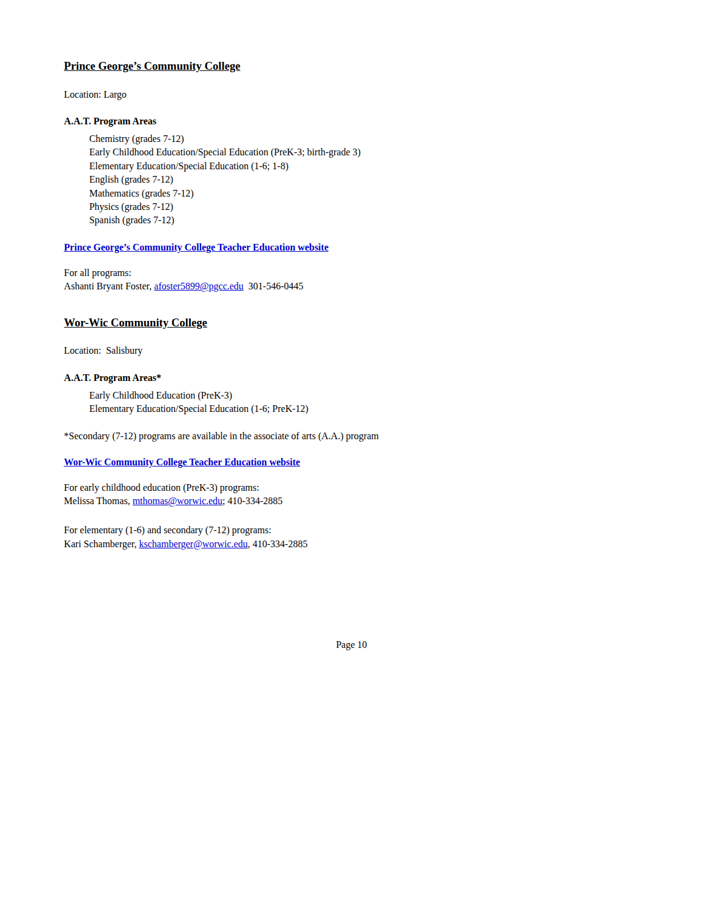Prince George’s Community College
Location: Largo
A.A.T. Program Areas
Chemistry (grades 7-12)
Early Childhood Education/Special Education (PreK-3; birth-grade 3)
Elementary Education/Special Education (1-6; 1-8)
English (grades 7-12)
Mathematics (grades 7-12)
Physics (grades 7-12)
Spanish (grades 7-12)
Prince George’s Community College Teacher Education website
For all programs:
Ashanti Bryant Foster, afoster5899@pgcc.edu 301-546-0445
Wor-Wic Community College
Location: Salisbury
A.A.T. Program Areas*
Early Childhood Education (PreK-3)
Elementary Education/Special Education (1-6; PreK-12)
*Secondary (7-12) programs are available in the associate of arts (A.A.) program
Wor-Wic Community College Teacher Education website
For early childhood education (PreK-3) programs:
Melissa Thomas, mthomas@worwic.edu; 410-334-2885
For elementary (1-6) and secondary (7-12) programs:
Kari Schamberger, kschamberger@worwic.edu, 410-334-2885
Page 10